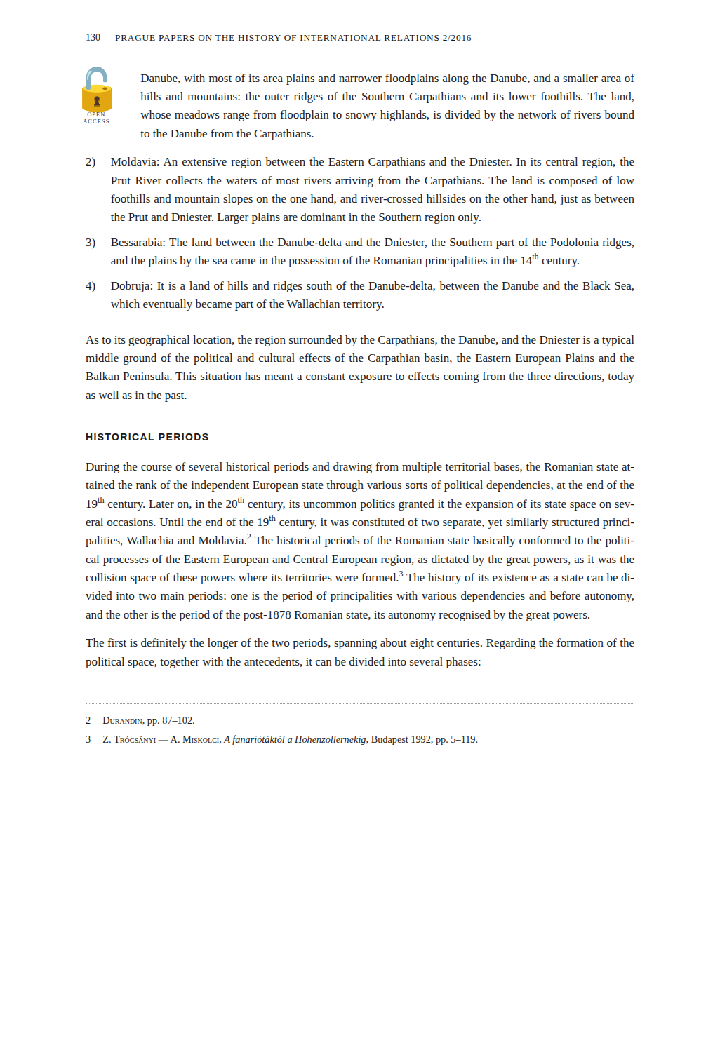130 Prague Papers on the History of International Relations 2/2016
🔓 Open
Access
Danube, with most of its area plains and narrower floodplains along the Danube, and a smaller area of hills and mountains: the outer ridges of the Southern Carpathians and its lower foothills. The land, whose meadows range from floodplain to snowy highlands, is divided by the network of rivers bound to the Danube from the Carpathians.
2) Moldavia: An extensive region between the Eastern Carpathians and the Dniester. In its central region, the Prut River collects the waters of most rivers arriving from the Carpathians. The land is composed of low foothills and mountain slopes on the one hand, and river-crossed hillsides on the other hand, just as between the Prut and Dniester. Larger plains are dominant in the Southern region only.
3) Bessarabia: The land between the Danube-delta and the Dniester, the Southern part of the Podolonia ridges, and the plains by the sea came in the possession of the Romanian principalities in the 14th century.
4) Dobruja: It is a land of hills and ridges south of the Danube-delta, between the Danube and the Black Sea, which eventually became part of the Wallachian territory.
As to its geographical location, the region surrounded by the Carpathians, the Danube, and the Dniester is a typical middle ground of the political and cultural effects of the Carpathian basin, the Eastern European Plains and the Balkan Peninsula. This situation has meant a constant exposure to effects coming from the three directions, today as well as in the past.
Historical periods
During the course of several historical periods and drawing from multiple territorial bases, the Romanian state attained the rank of the independent European state through various sorts of political dependencies, at the end of the 19th century. Later on, in the 20th century, its uncommon politics granted it the expansion of its state space on several occasions. Until the end of the 19th century, it was constituted of two separate, yet similarly structured principalities, Wallachia and Moldavia.2 The historical periods of the Romanian state basically conformed to the political processes of the Eastern European and Central European region, as dictated by the great powers, as it was the collision space of these powers where its territories were formed.3 The history of its existence as a state can be divided into two main periods: one is the period of principalities with various dependencies and before autonomy, and the other is the period of the post-1878 Romanian state, its autonomy recognised by the great powers.
The first is definitely the longer of the two periods, spanning about eight centuries. Regarding the formation of the political space, together with the antecedents, it can be divided into several phases:
2 Durandin, pp. 87–102.
3 Z. Trócsányi — A. Miskolci, A fanariótáktól a Hohenzollernekig, Budapest 1992, pp. 5–119.